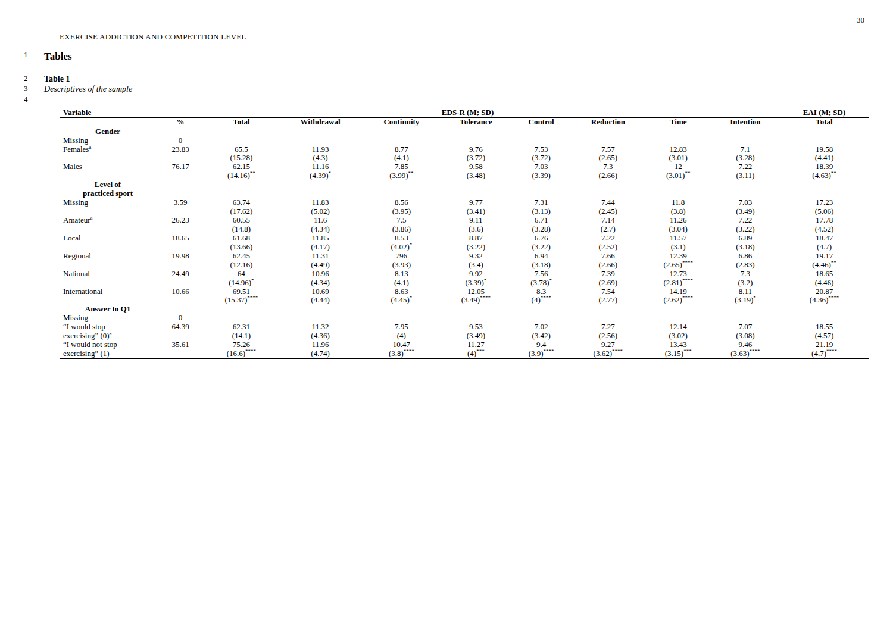30
EXERCISE ADDICTION AND COMPETITION LEVEL
1 Tables
2 Table 1
3 Descriptives of the sample
4
| Variable | EDS-R (M; SD) | EAI (M; SD) |
| --- | --- | --- |
| | % | Total | Withdrawal | Continuity | Tolerance | Control | Reduction | Time | Intention | Total |
| Gender | | | | | | | | | | |
| Missing | 0 | | | | | | | | | |
| Females a | 23.83 | 65.5 (15.28) | 11.93 (4.3) | 8.77 (4.1) | 9.76 (3.72) | 7.53 (3.72) | 7.57 (2.65) | 12.83 (3.01) | 7.1 (3.28) | 19.58 (4.41) |
| Males | 76.17 | 62.15 (14.16) ** | 11.16 (4.39) * | 7.85 (3.99) ** | 9.58 (3.48) | 7.03 (3.39) | 7.3 (2.66) | 12 (3.01) ** | 7.22 (3.11) | 18.39 (4.63) ** |
| Level of | | | | | | | | | | |
| practiced sport | | | | | | | | | | |
| Missing | 3.59 | 63.74 (17.62) | 11.83 (5.02) | 8.56 (3.95) | 9.77 (3.41) | 7.31 (3.13) | 7.44 (2.45) | 11.8 (3.8) | 7.03 (3.49) | 17.23 (5.06) |
| Amateur a | 26.23 | 60.55 (14.8) | 11.6 (4.34) | 7.5 (3.86) | 9.11 (3.6) | 6.71 (3.28) | 7.14 (2.7) | 11.26 (3.04) | 7.22 (3.22) | 17.78 (4.52) |
| Local | 18.65 | 61.68 (13.66) | 11.85 (4.17) | 8.53 (4.02) * | 8.87 (3.22) | 6.76 (3.22) | 7.22 (2.52) | 11.57 (3.1) | 6.89 (3.18) | 18.47 (4.7) |
| Regional | 19.98 | 62.45 (12.16) | 11.31 (4.49) | 796 (3.93) | 9.32 (3.4) | 6.94 (3.18) | 7.66 (2.66) | 12.39 (2.65) **** | 6.86 (2.83) | 19.17 (4.46) ** |
| National | 24.49 | 64 (14.96) * | 10.96 (4.34) | 8.13 (4.1) | 9.92 (3.39) * | 7.56 (3.78) * | 7.39 (2.69) | 12.73 (2.81) **** | 7.3 (3.2) | 18.65 (4.46) |
| International | 10.66 | 69.51 (15.37) **** | 10.69 (4.44) | 8.63 (4.45) * | 12.05 (3.49) **** | 8.3 (4) **** | 7.54 (2.77) | 14.19 (2.62) **** | 8.11 (3.19) * | 20.87 (4.36) **** |
| Answer to Q1 | | | | | | | | | | |
| Missing | 0 | | | | | | | | | |
| “I would stop exercising” (0) a | 64.39 | 62.31 (14.1) | 11.32 (4.36) | 7.95 (4) | 9.53 (3.49) | 7.02 (3.42) | 7.27 (2.56) | 12.14 (3.02) | 7.07 (3.08) | 18.55 (4.57) |
| “I would not stop exercising” (1) | 35.61 | 75.26 (16.6) **** | 11.96 (4.74) | 10.47 (3.8) **** | 11.27 (4) *** | 9.4 (3.9) **** | 9.27 (3.62) **** | 13.43 (3.15) *** | 9.46 (3.63) **** | 21.19 (4.7) **** |